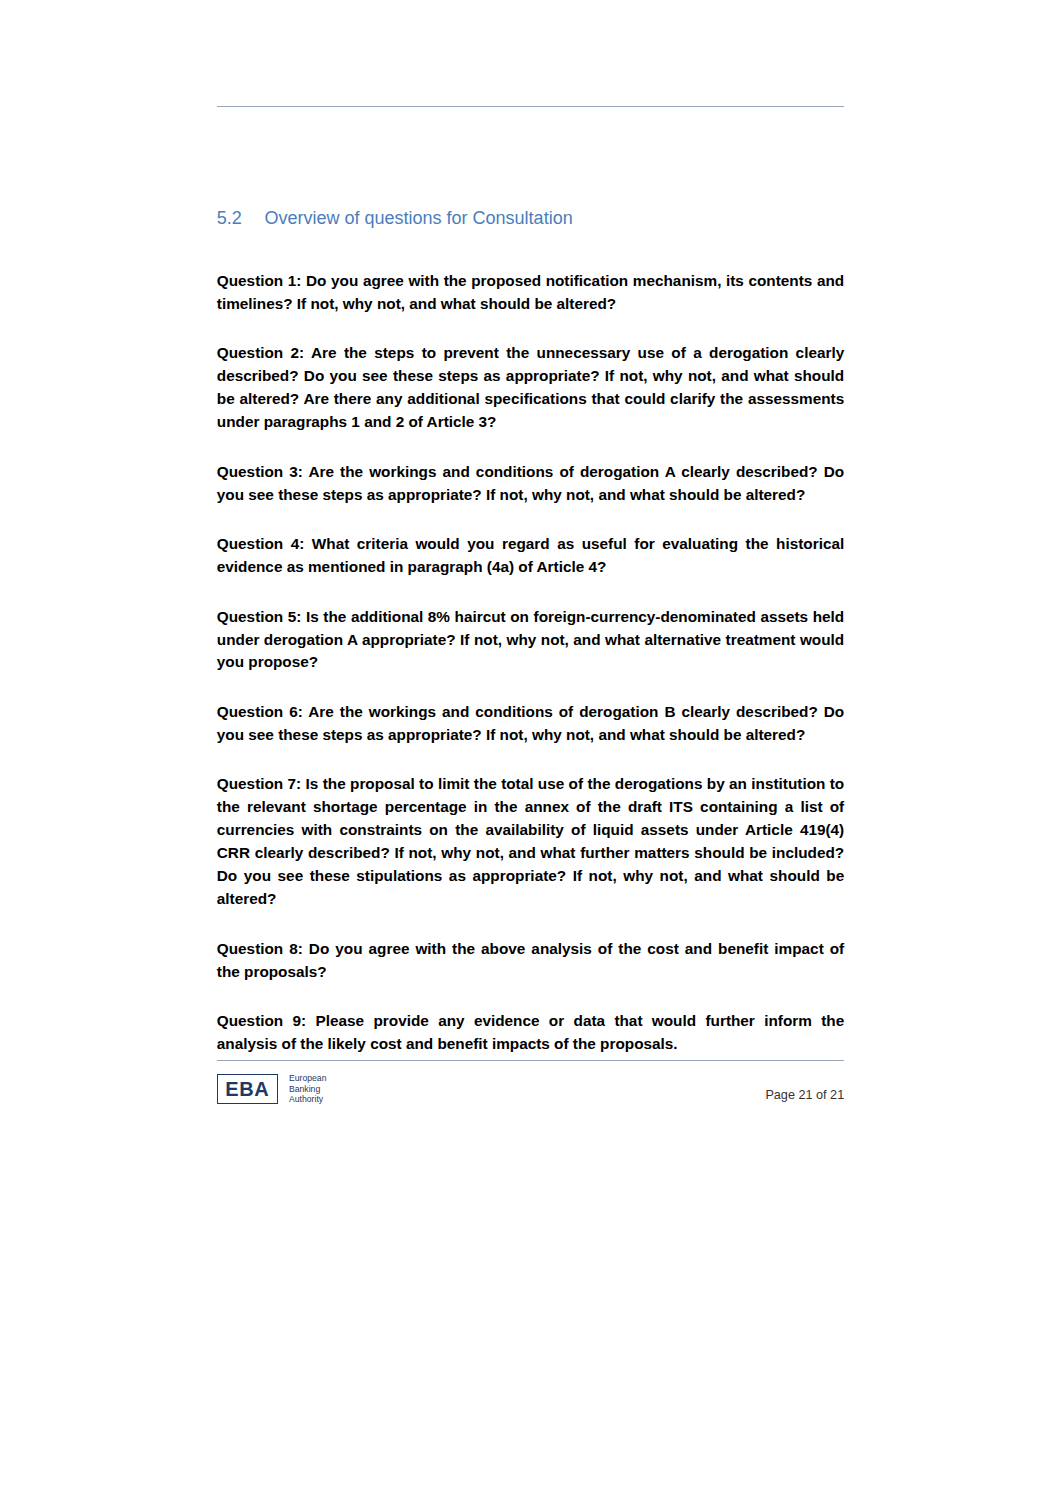5.2 Overview of questions for Consultation
Question 1: Do you agree with the proposed notification mechanism, its contents and timelines? If not, why not, and what should be altered?
Question 2: Are the steps to prevent the unnecessary use of a derogation clearly described? Do you see these steps as appropriate? If not, why not, and what should be altered? Are there any additional specifications that could clarify the assessments under paragraphs 1 and 2 of Article 3?
Question 3: Are the workings and conditions of derogation A clearly described? Do you see these steps as appropriate? If not, why not, and what should be altered?
Question 4: What criteria would you regard as useful for evaluating the historical evidence as mentioned in paragraph (4a) of Article 4?
Question 5: Is the additional 8% haircut on foreign-currency-denominated assets held under derogation A appropriate? If not, why not, and what alternative treatment would you propose?
Question 6: Are the workings and conditions of derogation B clearly described? Do you see these steps as appropriate? If not, why not, and what should be altered?
Question 7: Is the proposal to limit the total use of the derogations by an institution to the relevant shortage percentage in the annex of the draft ITS containing a list of currencies with constraints on the availability of liquid assets under Article 419(4) CRR clearly described? If not, why not, and what further matters should be included? Do you see these stipulations as appropriate? If not, why not, and what should be altered?
Question 8: Do you agree with the above analysis of the cost and benefit impact of the proposals?
Question 9: Please provide any evidence or data that would further inform the analysis of the likely cost and benefit impacts of the proposals.
EBA
European
Banking
Authority
Page 21 of 21